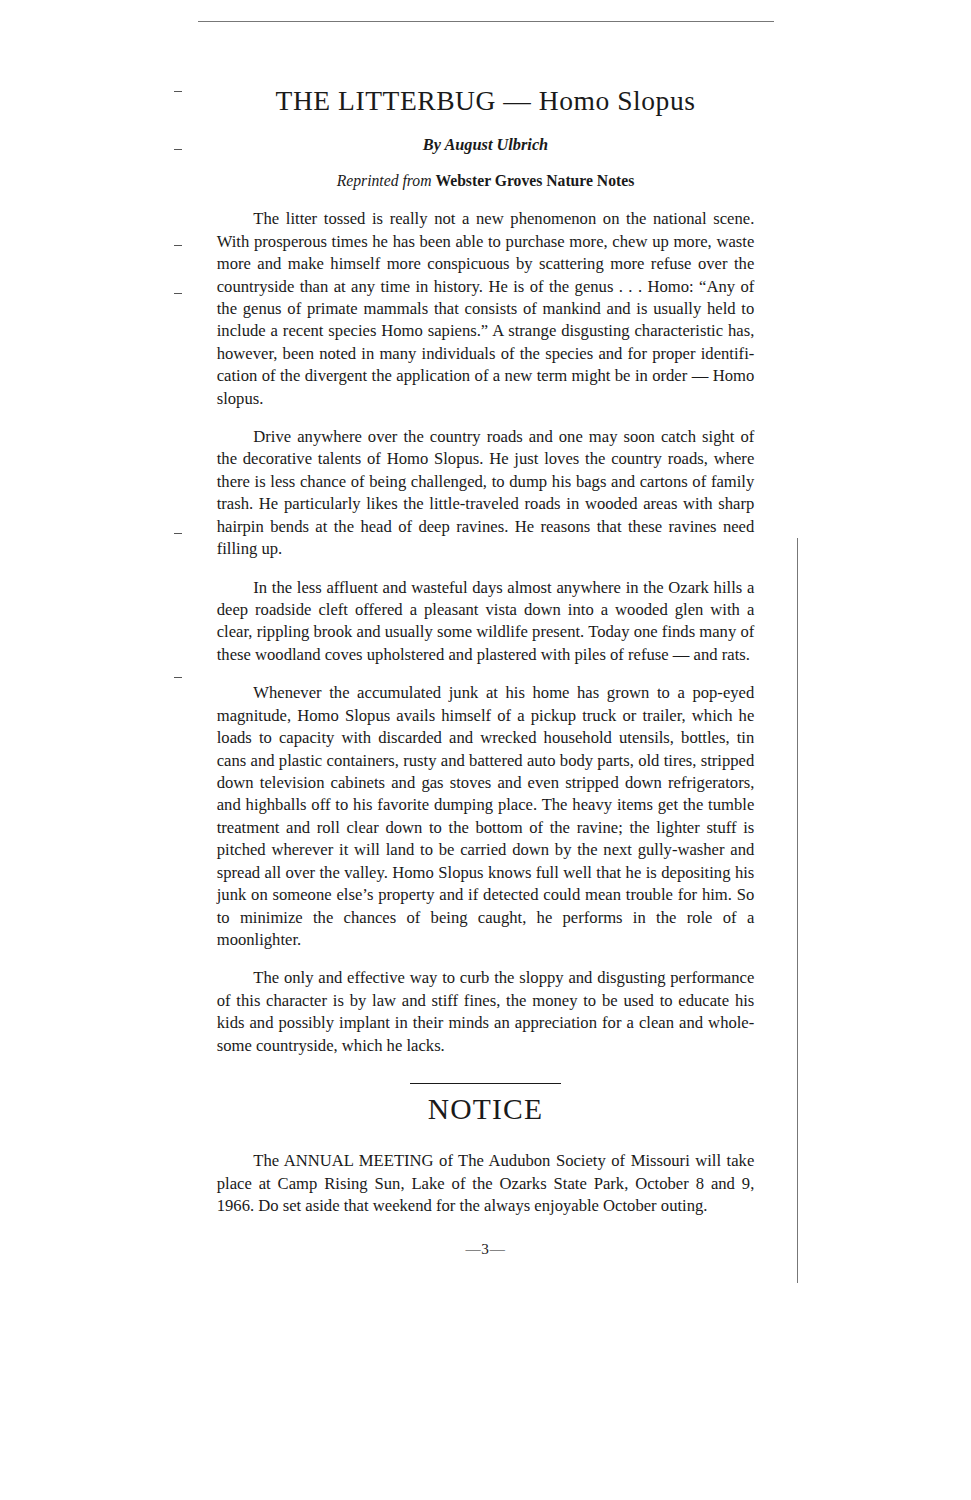THE LITTERBUG — Homo Slopus
By August Ulbrich
Reprinted from Webster Groves Nature Notes
The litter tossed is really not a new phenomenon on the national scene. With prosperous times he has been able to purchase more, chew up more, waste more and make himself more conspicuous by scattering more refuse over the countryside than at any time in history. He is of the genus . . . Homo: “Any of the genus of primate mammals that consists of mankind and is usually held to include a recent species Homo sapiens.” A strange disgusting characteristic has, however, been noted in many individuals of the species and for proper identification of the divergent the application of a new term might be in order — Homo slopus.
Drive anywhere over the country roads and one may soon catch sight of the decorative talents of Homo Slopus. He just loves the country roads, where there is less chance of being challenged, to dump his bags and cartons of family trash. He particularly likes the little-traveled roads in wooded areas with sharp hairpin bends at the head of deep ravines. He reasons that these ravines need filling up.
In the less affluent and wasteful days almost anywhere in the Ozark hills a deep roadside cleft offered a pleasant vista down into a wooded glen with a clear, rippling brook and usually some wildlife present. Today one finds many of these woodland coves upholstered and plastered with piles of refuse — and rats.
Whenever the accumulated junk at his home has grown to a pop-eyed magnitude, Homo Slopus avails himself of a pickup truck or trailer, which he loads to capacity with discarded and wrecked household utensils, bottles, tin cans and plastic containers, rusty and battered auto body parts, old tires, stripped down television cabinets and gas stoves and even stripped down refrigerators, and highballs off to his favorite dumping place. The heavy items get the tumble treatment and roll clear down to the bottom of the ravine; the lighter stuff is pitched wherever it will land to be carried down by the next gully-washer and spread all over the valley. Homo Slopus knows full well that he is depositing his junk on someone else’s property and if detected could mean trouble for him. So to minimize the chances of being caught, he performs in the role of a moonlighter.
The only and effective way to curb the sloppy and disgusting performance of this character is by law and stiff fines, the money to be used to educate his kids and possibly implant in their minds an appreciation for a clean and wholesome countryside, which he lacks.
NOTICE
The ANNUAL MEETING of The Audubon Society of Missouri will take place at Camp Rising Sun, Lake of the Ozarks State Park, October 8 and 9, 1966. Do set aside that weekend for the always enjoyable October outing.
—3—